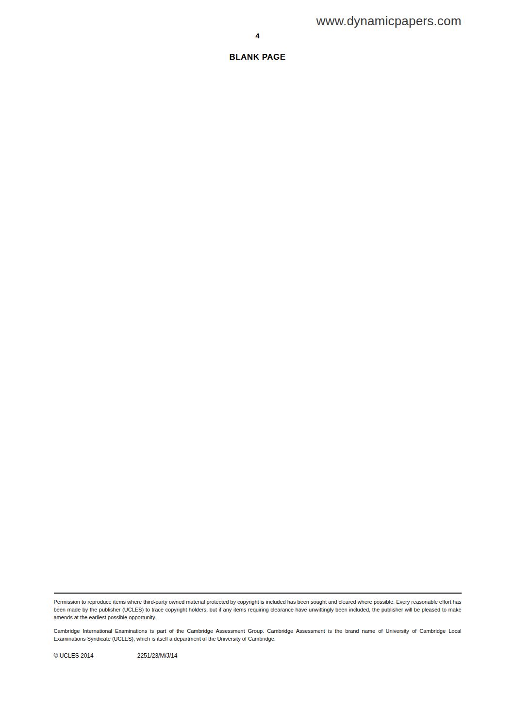www.dynamicpapers.com
4
BLANK PAGE
Permission to reproduce items where third-party owned material protected by copyright is included has been sought and cleared where possible. Every reasonable effort has been made by the publisher (UCLES) to trace copyright holders, but if any items requiring clearance have unwittingly been included, the publisher will be pleased to make amends at the earliest possible opportunity.
Cambridge International Examinations is part of the Cambridge Assessment Group. Cambridge Assessment is the brand name of University of Cambridge Local Examinations Syndicate (UCLES), which is itself a department of the University of Cambridge.
© UCLES 2014 2251/23/M/J/14